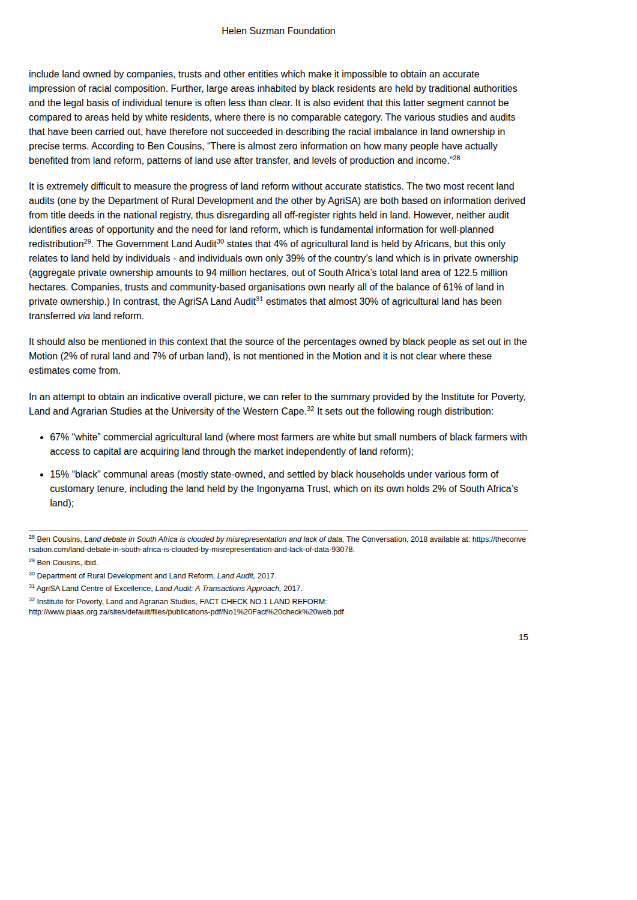Helen Suzman Foundation
include land owned by companies, trusts and other entities which make it impossible to obtain an accurate impression of racial composition. Further, large areas inhabited by black residents are held by traditional authorities and the legal basis of individual tenure is often less than clear. It is also evident that this latter segment cannot be compared to areas held by white residents, where there is no comparable category. The various studies and audits that have been carried out, have therefore not succeeded in describing the racial imbalance in land ownership in precise terms. According to Ben Cousins, “There is almost zero information on how many people have actually benefited from land reform, patterns of land use after transfer, and levels of production and income.”28
It is extremely difficult to measure the progress of land reform without accurate statistics. The two most recent land audits (one by the Department of Rural Development and the other by AgriSA) are both based on information derived from title deeds in the national registry, thus disregarding all off-register rights held in land. However, neither audit identifies areas of opportunity and the need for land reform, which is fundamental information for well-planned redistribution29. The Government Land Audit30 states that 4% of agricultural land is held by Africans, but this only relates to land held by individuals - and individuals own only 39% of the country’s land which is in private ownership (aggregate private ownership amounts to 94 million hectares, out of South Africa’s total land area of 122.5 million hectares. Companies, trusts and community-based organisations own nearly all of the balance of 61% of land in private ownership.) In contrast, the AgriSA Land Audit31 estimates that almost 30% of agricultural land has been transferred via land reform.
It should also be mentioned in this context that the source of the percentages owned by black people as set out in the Motion (2% of rural land and 7% of urban land), is not mentioned in the Motion and it is not clear where these estimates come from.
In an attempt to obtain an indicative overall picture, we can refer to the summary provided by the Institute for Poverty, Land and Agrarian Studies at the University of the Western Cape.32 It sets out the following rough distribution:
67% “white” commercial agricultural land (where most farmers are white but small numbers of black farmers with access to capital are acquiring land through the market independently of land reform);
15% “black” communal areas (mostly state-owned, and settled by black households under various form of customary tenure, including the land held by the Ingonyama Trust, which on its own holds 2% of South Africa’s land);
28 Ben Cousins, Land debate in South Africa is clouded by misrepresentation and lack of data, The Conversation, 2018 available at: https://theconversation.com/land-debate-in-south-africa-is-clouded-by-misrepresentation-and-lack-of-data-93078.
29 Ben Cousins, ibid.
30 Department of Rural Development and Land Reform, Land Audit, 2017.
31 AgriSA Land Centre of Excellence, Land Audit: A Transactions Approach, 2017.
32 Institute for Poverty, Land and Agrarian Studies, FACT CHECK NO.1 LAND REFORM:
http://www.plaas.org.za/sites/default/files/publications-pdf/No1%20Fact%20check%20web.pdf
15